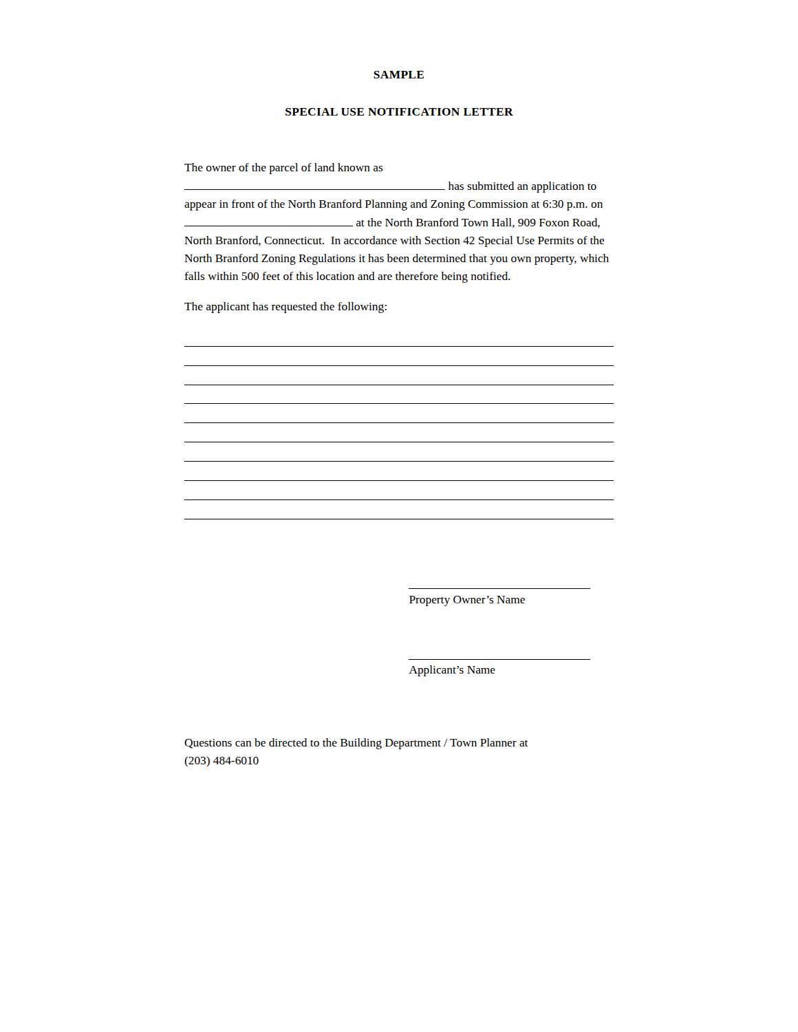SAMPLE
SPECIAL USE NOTIFICATION LETTER
The owner of the parcel of land known as has submitted an application to appear in front of the North Branford Planning and Zoning Commission at 6:30 p.m. on at the North Branford Town Hall, 909 Foxon Road, North Branford, Connecticut. In accordance with Section 42 Special Use Permits of the North Branford Zoning Regulations it has been determined that you own property, which falls within 500 feet of this location and are therefore being notified.
The applicant has requested the following:
Property Owner’s Name
Applicant’s Name
Questions can be directed to the Building Department / Town Planner at
(203) 484-6010